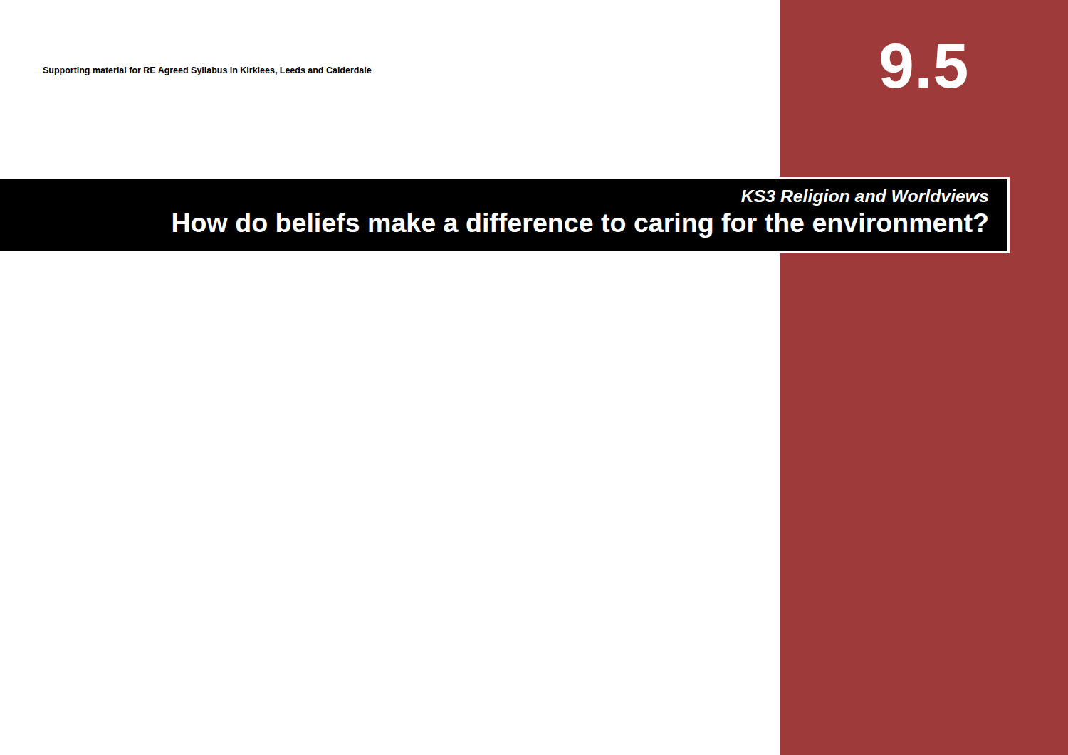Supporting material for RE Agreed Syllabus in Kirklees, Leeds and Calderdale
9.5
KS3 Religion and Worldviews
How do beliefs make a difference to caring for the environment?